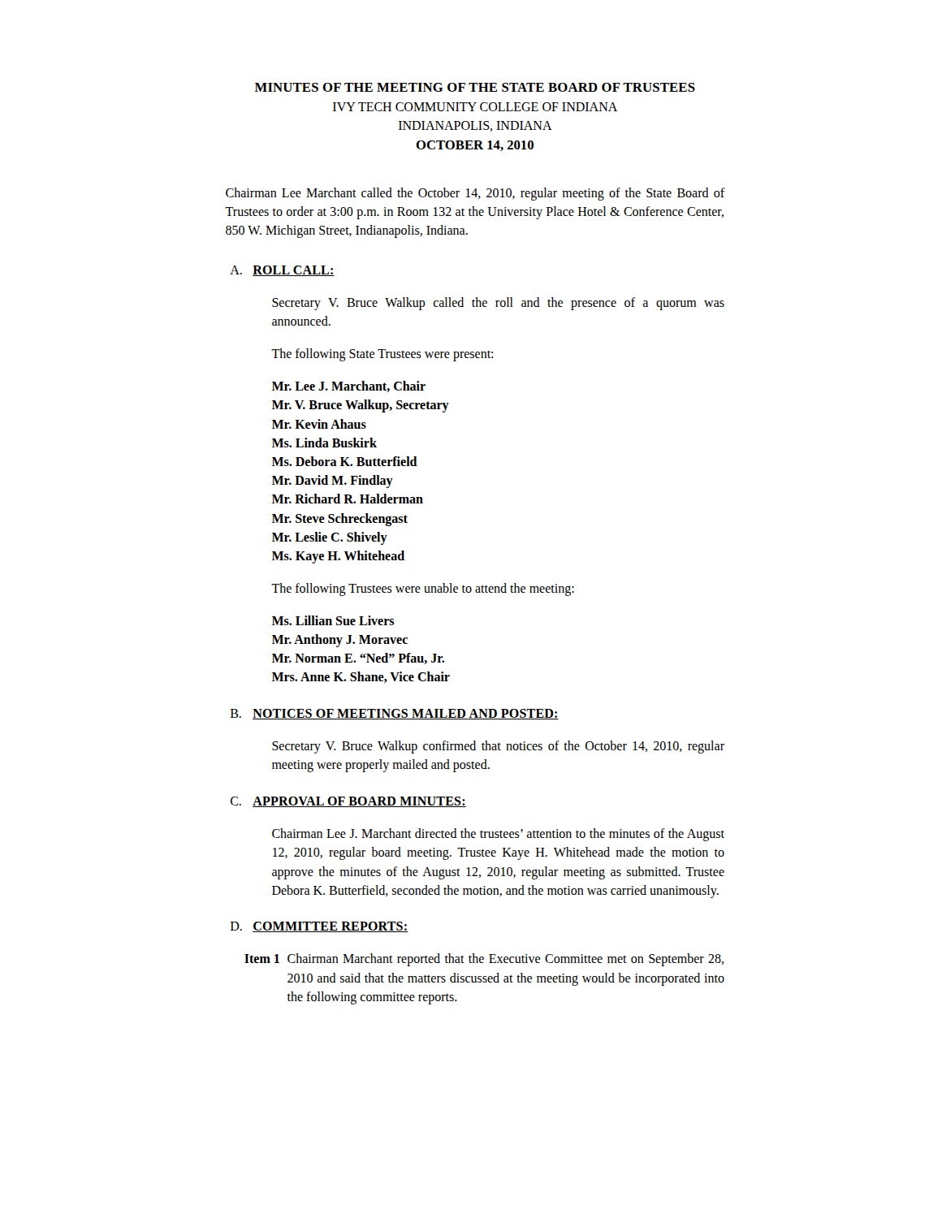MINUTES OF THE MEETING OF THE STATE BOARD OF TRUSTEES
IVY TECH COMMUNITY COLLEGE OF INDIANA
INDIANAPOLIS, INDIANA
OCTOBER 14, 2010
Chairman Lee Marchant called the October 14, 2010, regular meeting of the State Board of Trustees to order at 3:00 p.m. in Room 132 at the University Place Hotel & Conference Center, 850 W. Michigan Street, Indianapolis, Indiana.
A. ROLL CALL:
Secretary V. Bruce Walkup called the roll and the presence of a quorum was announced.
The following State Trustees were present:
Mr. Lee J. Marchant, Chair
Mr. V. Bruce Walkup, Secretary
Mr. Kevin Ahaus
Ms. Linda Buskirk
Ms. Debora K. Butterfield
Mr. David M. Findlay
Mr. Richard R. Halderman
Mr. Steve Schreckengast
Mr. Leslie C. Shively
Ms. Kaye H. Whitehead
The following Trustees were unable to attend the meeting:
Ms. Lillian Sue Livers
Mr. Anthony J. Moravec
Mr. Norman E. “Ned” Pfau, Jr.
Mrs. Anne K. Shane, Vice Chair
B. NOTICES OF MEETINGS MAILED AND POSTED:
Secretary V. Bruce Walkup confirmed that notices of the October 14, 2010, regular meeting were properly mailed and posted.
C. APPROVAL OF BOARD MINUTES:
Chairman Lee J. Marchant directed the trustees’ attention to the minutes of the August 12, 2010, regular board meeting. Trustee Kaye H. Whitehead made the motion to approve the minutes of the August 12, 2010, regular meeting as submitted. Trustee Debora K. Butterfield, seconded the motion, and the motion was carried unanimously.
D. COMMITTEE REPORTS:
Item 1 Chairman Marchant reported that the Executive Committee met on September 28, 2010 and said that the matters discussed at the meeting would be incorporated into the following committee reports.